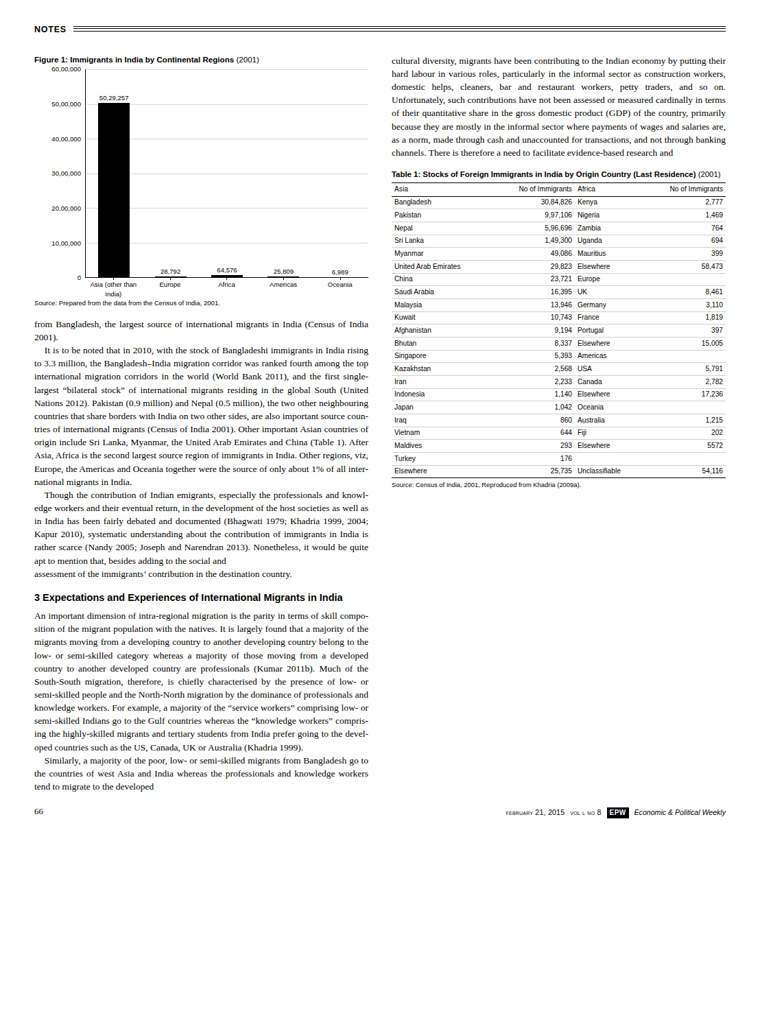NOTES
Figure 1: Immigrants in India by Continental Regions (2001)
60,00,000 50,00,000 40,00,000 30,00,000 20,00,000 10,00,000 0
50,29,257
28,792
64,576
25,809
6,989
Asia (other than India) Europe Africa Americas Oceania
Source: Prepared from the data from the Census of India, 2001.
from Bangladesh, the largest source of international migrants in India (Census of India 2001).
It is to be noted that in 2010, with the stock of Bangladeshi immigrants in India rising to 3.3 million, the Bangladesh–India migration corridor was ranked fourth among the top international migration corridors in the world (World Bank 2011), and the first single-largest “bilateral stock” of international migrants residing in the global South (United Nations 2012). Pakistan (0.9 million) and Nepal (0.5 million), the two other neighbouring countries that share borders with India on two other sides, are also important source countries of international migrants (Census of India 2001). Other important Asian countries of origin include Sri Lanka, Myanmar, the United Arab Emirates and China (Table 1). After Asia, Africa is the second largest source region of immigrants in India. Other regions, viz, Europe, the Americas and Oceania together were the source of only about 1% of all international migrants in India.
Though the contribution of Indian emigrants, especially the professionals and knowledge workers and their eventual return, in the development of the host societies as well as in India has been fairly debated and documented (Bhagwati 1979; Khadria 1999, 2004; Kapur 2010), systematic understanding about the contribution of immigrants in India is rather scarce (Nandy 2005; Joseph and Narendran 2013). Nonetheless, it would be quite apt to mention that, besides adding to the social and
cultural diversity, migrants have been contributing to the Indian economy by putting their hard labour in various roles, particularly in the informal sector as construction workers, domestic helps, cleaners, bar and restaurant workers, petty traders, and so on. Unfortunately, such contributions have not been assessed or measured cardinally in terms of their quantitative share in the gross domestic product (GDP) of the country, primarily because they are mostly in the informal sector where payments of wages and salaries are, as a norm, made through cash and unaccounted for transactions, and not through banking channels. There is therefore a need to facilitate evidence-based research and
Table 1: Stocks of Foreign Immigrants in India by Origin Country (Last Residence) (2001)
| Asia | No of Immigrants | Africa | No of Immigrants |
| --- | --- | --- | --- |
| Bangladesh | 30,84,826 | Kenya | 2,777 |
| Pakistan | 9,97,106 | Nigeria | 1,469 |
| Nepal | 5,96,696 | Zambia | 764 |
| Sri Lanka | 1,49,300 | Uganda | 694 |
| Myanmar | 49,086 | Mauritius | 399 |
| United Arab Emirates | 29,823 | Elsewhere | 58,473 |
| China | 23,721 | Europe | |
| Saudi Arabia | 16,395 | UK | 8,461 |
| Malaysia | 13,946 | Germany | 3,110 |
| Kuwait | 10,743 | France | 1,819 |
| Afghanistan | 9,194 | Portugal | 397 |
| Bhutan | 8,337 | Elsewhere | 15,005 |
| Singapore | 5,393 | Americas | |
| Kazakhstan | 2,568 | USA | 5,791 |
| Iran | 2,233 | Canada | 2,782 |
| Indonesia | 1,140 | Elsewhere | 17,236 |
| Japan | 1,042 | Oceania | |
| Iraq | 860 | Australia | 1,215 |
| Vietnam | 644 | Fiji | 202 |
| Maldives | 293 | Elsewhere | 5572 |
| Turkey | 176 | | |
| Elsewhere | 25,735 | Unclassifiable | 54,116 |
Source: Census of India, 2001, Reproduced from Khadria (2009a).
assessment of the immigrants’ contribution in the destination country.
3 Expectations and Experiences of International Migrants in India
An important dimension of intra-regional migration is the parity in terms of skill composition of the migrant population with the natives. It is largely found that a majority of the migrants moving from a developing country to another developing country belong to the low- or semi-skilled category whereas a majority of those moving from a developed country to another developed country are professionals (Kumar 2011b). Much of the South-South migration, therefore, is chiefly characterised by the presence of low- or semi-skilled people and the North-North migration by the dominance of professionals and knowledge workers. For example, a majority of the “service workers” comprising low- or semi-skilled Indians go to the Gulf countries whereas the “knowledge workers” comprising the highly-skilled migrants and tertiary students from India prefer going to the developed countries such as the US, Canada, UK or Australia (Khadria 1999).
Similarly, a majority of the poor, low- or semi-skilled migrants from Bangladesh go to the countries of west Asia and India whereas the professionals and knowledge workers tend to migrate to the developed
66
february 21, 2015 vol l no 8 EPW Economic & Political Weekly